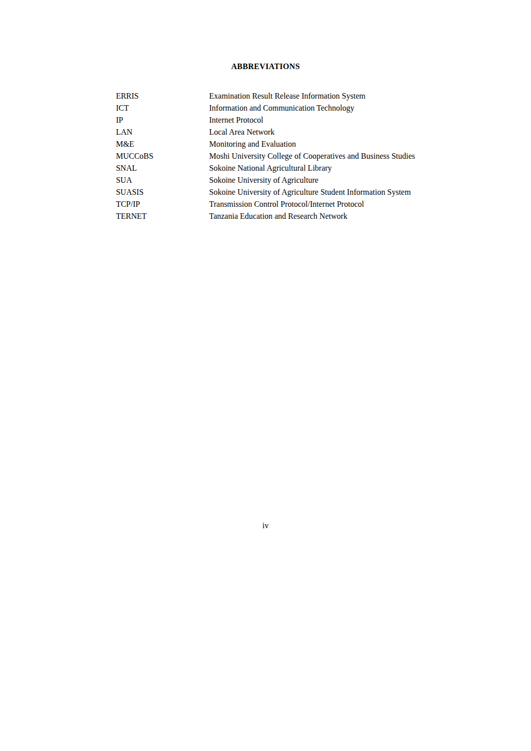ABBREVIATIONS
| ERRIS | Examination Result Release Information System |
| ICT | Information and Communication Technology |
| IP | Internet Protocol |
| LAN | Local Area Network |
| M&E | Monitoring and Evaluation |
| MUCCoBS | Moshi University College of Cooperatives and Business Studies |
| SNAL | Sokoine National Agricultural Library |
| SUA | Sokoine University of Agriculture |
| SUASIS | Sokoine University of Agriculture Student Information System |
| TCP/IP | Transmission Control Protocol/Internet Protocol |
| TERNET | Tanzania Education and Research Network |
iv